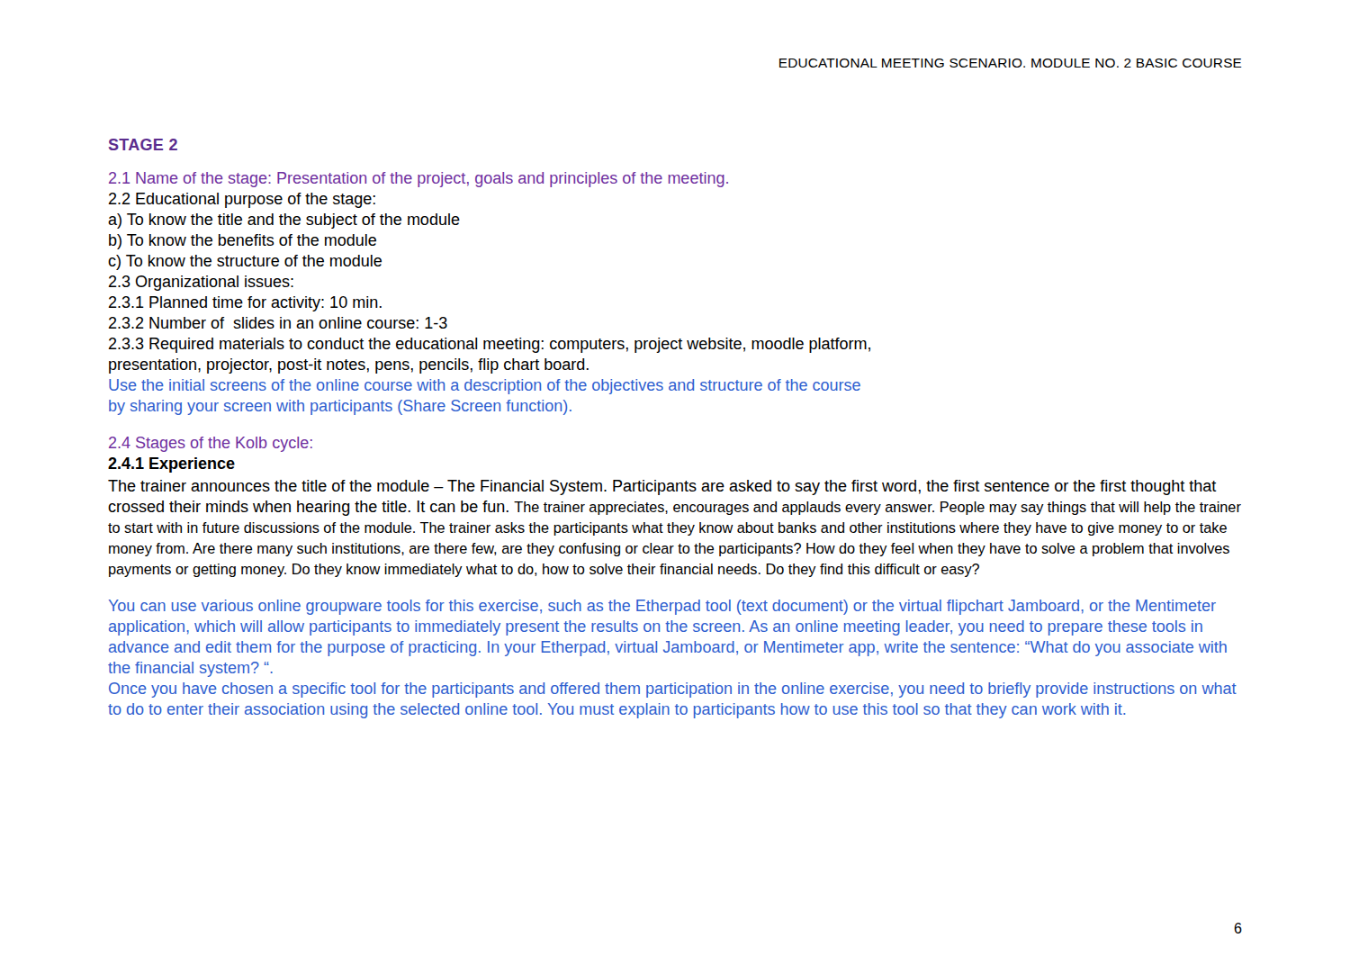EDUCATIONAL MEETING SCENARIO. MODULE NO. 2 BASIC COURSE
STAGE 2
2.1 Name of the stage: Presentation of the project, goals and principles of the meeting.
2.2 Educational purpose of the stage:
a) To know the title and the subject of the module
b) To know the benefits of the module
c) To know the structure of the module
2.3 Organizational issues:
2.3.1 Planned time for activity: 10 min.
2.3.2 Number of slides in an online course: 1-3
2.3.3 Required materials to conduct the educational meeting: computers, project website, moodle platform,
presentation, projector, post-it notes, pens, pencils, flip chart board.
Use the initial screens of the online course with a description of the objectives and structure of the course
by sharing your screen with participants (Share Screen function).
2.4 Stages of the Kolb cycle:
2.4.1 Experience
The trainer announces the title of the module – The Financial System. Participants are asked to say the first word, the first sentence or the first thought that crossed their minds when hearing the title. It can be fun. The trainer appreciates, encourages and applauds every answer. People may say things that will help the trainer to start with in future discussions of the module. The trainer asks the participants what they know about banks and other institutions where they have to give money to or take money from. Are there many such institutions, are there few, are they confusing or clear to the participants? How do they feel when they have to solve a problem that involves payments or getting money. Do they know immediately what to do, how to solve their financial needs. Do they find this difficult or easy?
You can use various online groupware tools for this exercise, such as the Etherpad tool (text document) or the virtual flipchart Jamboard, or the Mentimeter application, which will allow participants to immediately present the results on the screen. As an online meeting leader, you need to prepare these tools in advance and edit them for the purpose of practicing. In your Etherpad, virtual Jamboard, or Mentimeter app, write the sentence: “What do you associate with the financial system? “.
Once you have chosen a specific tool for the participants and offered them participation in the online exercise, you need to briefly provide instructions on what to do to enter their association using the selected online tool. You must explain to participants how to use this tool so that they can work with it.
6